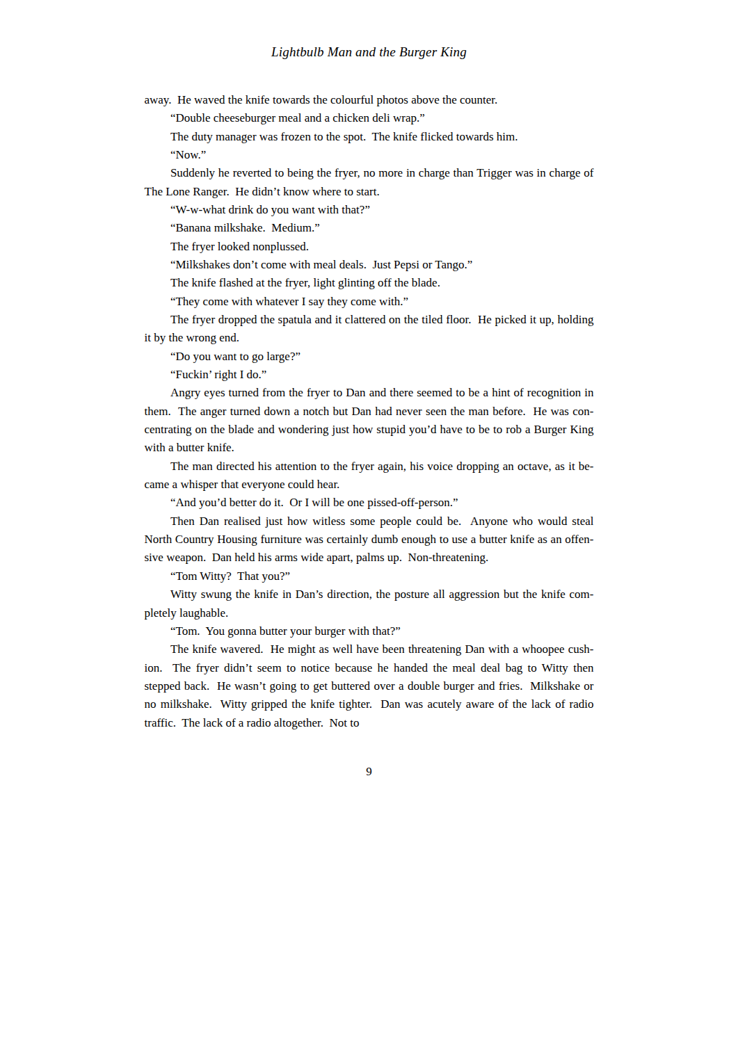Lightbulb Man and the Burger King
away. He waved the knife towards the colourful photos above the counter.
“Double cheeseburger meal and a chicken deli wrap.”
The duty manager was frozen to the spot. The knife flicked towards him.
“Now.”
Suddenly he reverted to being the fryer, no more in charge than Trigger was in charge of The Lone Ranger. He didn’t know where to start.
“W-w-what drink do you want with that?”
“Banana milkshake. Medium.”
The fryer looked nonplussed.
“Milkshakes don’t come with meal deals. Just Pepsi or Tango.”
The knife flashed at the fryer, light glinting off the blade.
“They come with whatever I say they come with.”
The fryer dropped the spatula and it clattered on the tiled floor. He picked it up, holding it by the wrong end.
“Do you want to go large?”
“Fuckin’ right I do.”
Angry eyes turned from the fryer to Dan and there seemed to be a hint of recognition in them. The anger turned down a notch but Dan had never seen the man before. He was concentrating on the blade and wondering just how stupid you’d have to be to rob a Burger King with a butter knife.
The man directed his attention to the fryer again, his voice dropping an octave, as it became a whisper that everyone could hear.
“And you’d better do it. Or I will be one pissed-off-person.”
Then Dan realised just how witless some people could be. Anyone who would steal North Country Housing furniture was certainly dumb enough to use a butter knife as an offensive weapon. Dan held his arms wide apart, palms up. Non-threatening.
“Tom Witty? That you?”
Witty swung the knife in Dan’s direction, the posture all aggression but the knife completely laughable.
“Tom. You gonna butter your burger with that?”
The knife wavered. He might as well have been threatening Dan with a whoopee cushion. The fryer didn’t seem to notice because he handed the meal deal bag to Witty then stepped back. He wasn’t going to get buttered over a double burger and fries. Milkshake or no milkshake. Witty gripped the knife tighter. Dan was acutely aware of the lack of radio traffic. The lack of a radio altogether. Not to
9